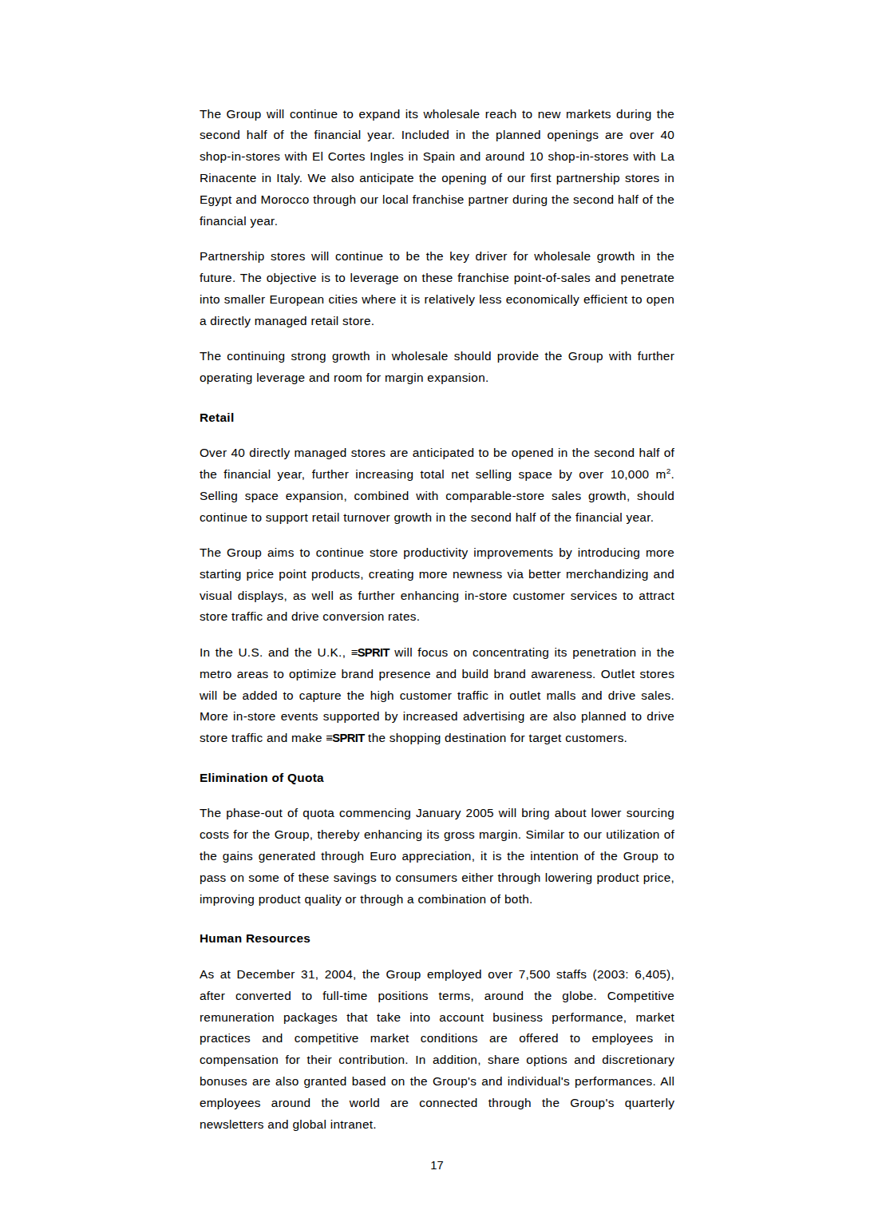The Group will continue to expand its wholesale reach to new markets during the second half of the financial year. Included in the planned openings are over 40 shop-in-stores with El Cortes Ingles in Spain and around 10 shop-in-stores with La Rinacente in Italy. We also anticipate the opening of our first partnership stores in Egypt and Morocco through our local franchise partner during the second half of the financial year.
Partnership stores will continue to be the key driver for wholesale growth in the future. The objective is to leverage on these franchise point-of-sales and penetrate into smaller European cities where it is relatively less economically efficient to open a directly managed retail store.
The continuing strong growth in wholesale should provide the Group with further operating leverage and room for margin expansion.
Retail
Over 40 directly managed stores are anticipated to be opened in the second half of the financial year, further increasing total net selling space by over 10,000 m2. Selling space expansion, combined with comparable-store sales growth, should continue to support retail turnover growth in the second half of the financial year.
The Group aims to continue store productivity improvements by introducing more starting price point products, creating more newness via better merchandizing and visual displays, as well as further enhancing in-store customer services to attract store traffic and drive conversion rates.
In the U.S. and the U.K., ≡SPRIT will focus on concentrating its penetration in the metro areas to optimize brand presence and build brand awareness. Outlet stores will be added to capture the high customer traffic in outlet malls and drive sales. More in-store events supported by increased advertising are also planned to drive store traffic and make ≡SPRIT the shopping destination for target customers.
Elimination of Quota
The phase-out of quota commencing January 2005 will bring about lower sourcing costs for the Group, thereby enhancing its gross margin. Similar to our utilization of the gains generated through Euro appreciation, it is the intention of the Group to pass on some of these savings to consumers either through lowering product price, improving product quality or through a combination of both.
Human Resources
As at December 31, 2004, the Group employed over 7,500 staffs (2003: 6,405), after converted to full-time positions terms, around the globe. Competitive remuneration packages that take into account business performance, market practices and competitive market conditions are offered to employees in compensation for their contribution. In addition, share options and discretionary bonuses are also granted based on the Group's and individual's performances. All employees around the world are connected through the Group's quarterly newsletters and global intranet.
17